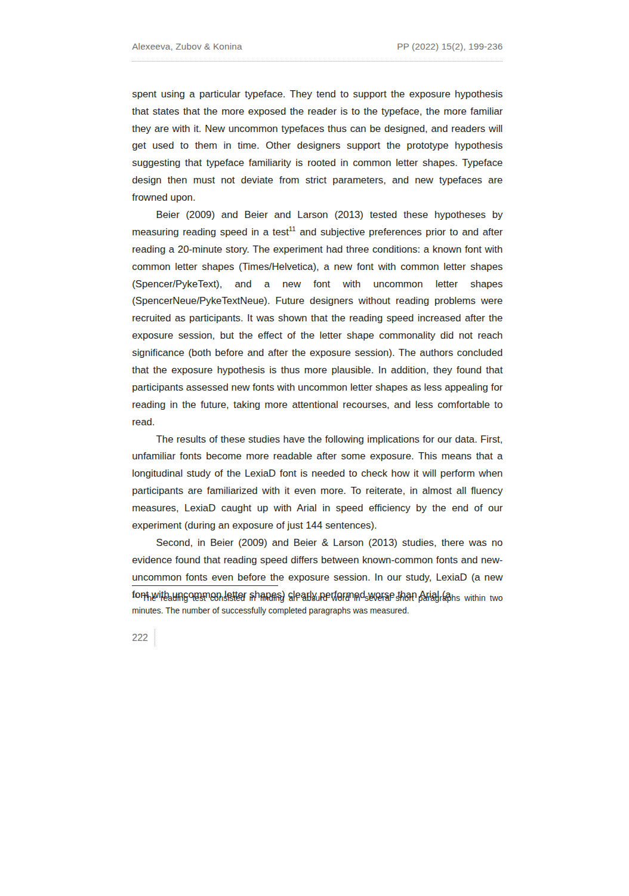Alexeeva, Zubov & Konina PP (2022) 15(2), 199-236
spent using a particular typeface. They tend to support the exposure hypothesis that states that the more exposed the reader is to the typeface, the more familiar they are with it. New uncommon typefaces thus can be designed, and readers will get used to them in time. Other designers support the prototype hypothesis suggesting that typeface familiarity is rooted in common letter shapes. Typeface design then must not deviate from strict parameters, and new typefaces are frowned upon.
Beier (2009) and Beier and Larson (2013) tested these hypotheses by measuring reading speed in a test11 and subjective preferences prior to and after reading a 20-minute story. The experiment had three conditions: a known font with common letter shapes (Times/Helvetica), a new font with common letter shapes (Spencer/PykeText), and a new font with uncommon letter shapes (SpencerNeue/PykeTextNeue). Future designers without reading problems were recruited as participants. It was shown that the reading speed increased after the exposure session, but the effect of the letter shape commonality did not reach significance (both before and after the exposure session). The authors concluded that the exposure hypothesis is thus more plausible. In addition, they found that participants assessed new fonts with uncommon letter shapes as less appealing for reading in the future, taking more attentional recourses, and less comfortable to read.
The results of these studies have the following implications for our data. First, unfamiliar fonts become more readable after some exposure. This means that a longitudinal study of the LexiaD font is needed to check how it will perform when participants are familiarized with it even more. To reiterate, in almost all fluency measures, LexiaD caught up with Arial in speed efficiency by the end of our experiment (during an exposure of just 144 sentences).
Second, in Beier (2009) and Beier & Larson (2013) studies, there was no evidence found that reading speed differs between known-common fonts and new-uncommon fonts even before the exposure session. In our study, LexiaD (a new font with uncommon letter shapes) clearly performed worse than Arial (a
11 The reading test consisted in finding an absurd word in several short paragraphs within two minutes. The number of successfully completed paragraphs was measured.
222